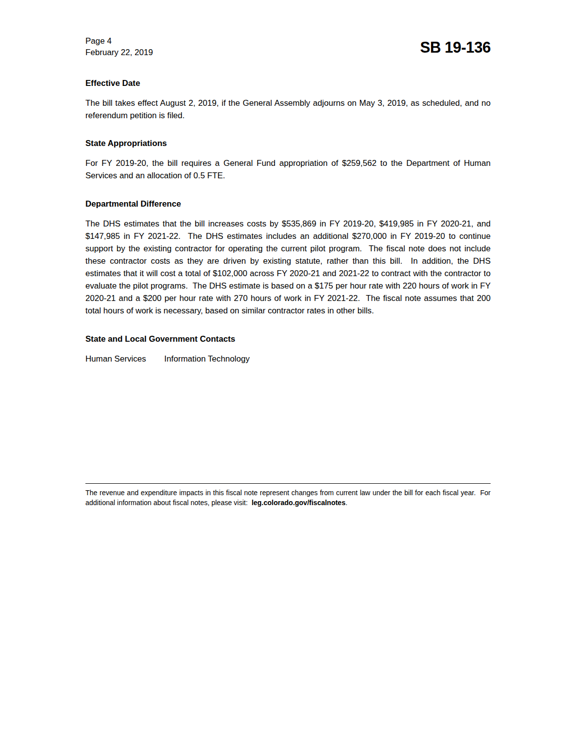Page 4
February 22, 2019
SB 19-136
Effective Date
The bill takes effect August 2, 2019, if the General Assembly adjourns on May 3, 2019, as scheduled, and no referendum petition is filed.
State Appropriations
For FY 2019-20, the bill requires a General Fund appropriation of $259,562 to the Department of Human Services and an allocation of 0.5 FTE.
Departmental Difference
The DHS estimates that the bill increases costs by $535,869 in FY 2019-20, $419,985 in FY 2020-21, and $147,985 in FY 2021-22. The DHS estimates includes an additional $270,000 in FY 2019-20 to continue support by the existing contractor for operating the current pilot program. The fiscal note does not include these contractor costs as they are driven by existing statute, rather than this bill. In addition, the DHS estimates that it will cost a total of $102,000 across FY 2020-21 and 2021-22 to contract with the contractor to evaluate the pilot programs. The DHS estimate is based on a $175 per hour rate with 220 hours of work in FY 2020-21 and a $200 per hour rate with 270 hours of work in FY 2021-22. The fiscal note assumes that 200 total hours of work is necessary, based on similar contractor rates in other bills.
State and Local Government Contacts
Human Services Information Technology
The revenue and expenditure impacts in this fiscal note represent changes from current law under the bill for each fiscal year. For additional information about fiscal notes, please visit: leg.colorado.gov/fiscalnotes.